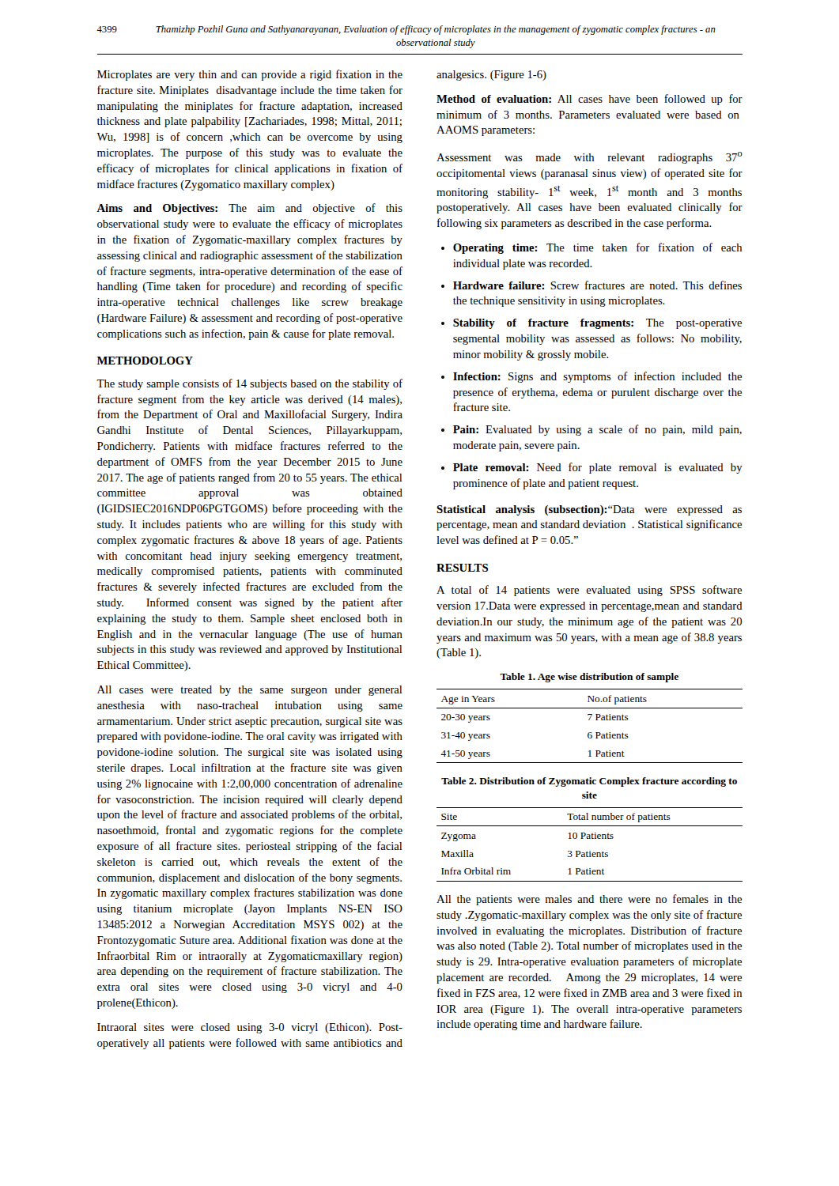4399 Thamizhp Pozhil Guna and Sathyanarayanan, Evaluation of efficacy of microplates in the management of zygomatic complex fractures - an observational study
Microplates are very thin and can provide a rigid fixation in the fracture site. Miniplates disadvantage include the time taken for manipulating the miniplates for fracture adaptation, increased thickness and plate palpability [Zachariades, 1998; Mittal, 2011; Wu, 1998] is of concern ,which can be overcome by using microplates. The purpose of this study was to evaluate the efficacy of microplates for clinical applications in fixation of midface fractures (Zygomatico maxillary complex)
Aims and Objectives: The aim and objective of this observational study were to evaluate the efficacy of microplates in the fixation of Zygomatic-maxillary complex fractures by assessing clinical and radiographic assessment of the stabilization of fracture segments, intra-operative determination of the ease of handling (Time taken for procedure) and recording of specific intra-operative technical challenges like screw breakage (Hardware Failure) & assessment and recording of post-operative complications such as infection, pain & cause for plate removal.
Methodology
The study sample consists of 14 subjects based on the stability of fracture segment from the key article was derived (14 males), from the Department of Oral and Maxillofacial Surgery, Indira Gandhi Institute of Dental Sciences, Pillayarkuppam, Pondicherry. Patients with midface fractures referred to the department of OMFS from the year December 2015 to June 2017. The age of patients ranged from 20 to 55 years. The ethical committee approval was obtained (IGIDSIEC2016NDP06PGTGOMS) before proceeding with the study. It includes patients who are willing for this study with complex zygomatic fractures & above 18 years of age. Patients with concomitant head injury seeking emergency treatment, medically compromised patients, patients with comminuted fractures & severely infected fractures are excluded from the study. Informed consent was signed by the patient after explaining the study to them. Sample sheet enclosed both in English and in the vernacular language (The use of human subjects in this study was reviewed and approved by Institutional Ethical Committee).
All cases were treated by the same surgeon under general anesthesia with naso-tracheal intubation using same armamentarium. Under strict aseptic precaution, surgical site was prepared with povidone-iodine. The oral cavity was irrigated with povidone-iodine solution. The surgical site was isolated using sterile drapes. Local infiltration at the fracture site was given using 2% lignocaine with 1:2,00,000 concentration of adrenaline for vasoconstriction. The incision required will clearly depend upon the level of fracture and associated problems of the orbital, nasoethmoid, frontal and zygomatic regions for the complete exposure of all fracture sites. periosteal stripping of the facial skeleton is carried out, which reveals the extent of the communion, displacement and dislocation of the bony segments. In zygomatic maxillary complex fractures stabilization was done using titanium microplate (Jayon Implants NS-EN ISO 13485:2012 a Norwegian Accreditation MSYS 002) at the Frontozygomatic Suture area. Additional fixation was done at the Infraorbital Rim or intraorally at Zygomaticmaxillary region) area depending on the requirement of fracture stabilization. The extra oral sites were closed using 3-0 vicryl and 4-0 prolene(Ethicon).
Intraoral sites were closed using 3-0 vicryl (Ethicon). Post-operatively all patients were followed with same antibiotics and analgesics. (Figure 1-6)
Method of evaluation: All cases have been followed up for minimum of 3 months. Parameters evaluated were based on AAOMS parameters:
Assessment was made with relevant radiographs 37o occipitomental views (paranasal sinus view) of operated site for monitoring stability- 1st week, 1st month and 3 months postoperatively. All cases have been evaluated clinically for following six parameters as described in the case performa.
Operating time: The time taken for fixation of each individual plate was recorded.
Hardware failure: Screw fractures are noted. This defines the technique sensitivity in using microplates.
Stability of fracture fragments: The post-operative segmental mobility was assessed as follows: No mobility, minor mobility & grossly mobile.
Infection: Signs and symptoms of infection included the presence of erythema, edema or purulent discharge over the fracture site.
Pain: Evaluated by using a scale of no pain, mild pain, moderate pain, severe pain.
Plate removal: Need for plate removal is evaluated by prominence of plate and patient request.
Statistical analysis (subsection):“Data were expressed as percentage, mean and standard deviation . Statistical significance level was defined at P = 0.05.”
Results
A total of 14 patients were evaluated using SPSS software version 17.Data were expressed in percentage,mean and standard deviation.In our study, the minimum age of the patient was 20 years and maximum was 50 years, with a mean age of 38.8 years (Table 1).
Table 1. Age wise distribution of sample
| Age in Years | No.of patients |
| --- | --- |
| 20-30 years | 7 Patients |
| 31-40 years | 6 Patients |
| 41-50 years | 1 Patient |
Table 2. Distribution of Zygomatic Complex fracture according to site
| Site | Total number of patients |
| --- | --- |
| Zygoma | 10 Patients |
| Maxilla | 3 Patients |
| Infra Orbital rim | 1 Patient |
All the patients were males and there were no females in the study .Zygomatic-maxillary complex was the only site of fracture involved in evaluating the microplates. Distribution of fracture was also noted (Table 2). Total number of microplates used in the study is 29. Intra-operative evaluation parameters of microplate placement are recorded. Among the 29 microplates, 14 were fixed in FZS area, 12 were fixed in ZMB area and 3 were fixed in IOR area (Figure 1). The overall intra-operative parameters include operating time and hardware failure.